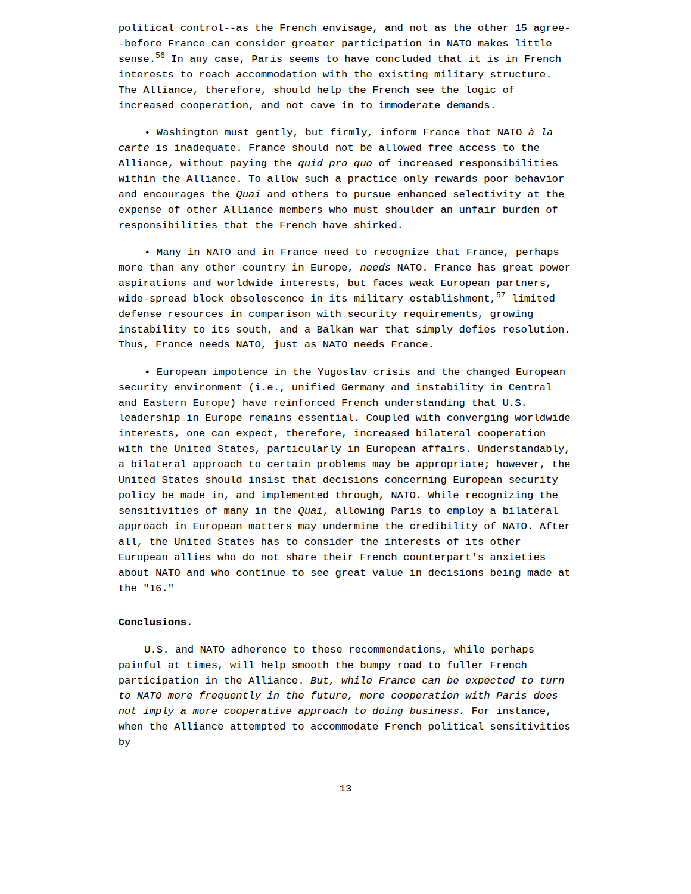political control--as the French envisage, and not as the other 15 agree--before France can consider greater participation in NATO makes little sense.56 In any case, Paris seems to have concluded that it is in French interests to reach accommodation with the existing military structure. The Alliance, therefore, should help the French see the logic of increased cooperation, and not cave in to immoderate demands.
• Washington must gently, but firmly, inform France that NATO à la carte is inadequate. France should not be allowed free access to the Alliance, without paying the quid pro quo of increased responsibilities within the Alliance. To allow such a practice only rewards poor behavior and encourages the Quai and others to pursue enhanced selectivity at the expense of other Alliance members who must shoulder an unfair burden of responsibilities that the French have shirked.
• Many in NATO and in France need to recognize that France, perhaps more than any other country in Europe, needs NATO. France has great power aspirations and worldwide interests, but faces weak European partners, wide-spread block obsolescence in its military establishment,57 limited defense resources in comparison with security requirements, growing instability to its south, and a Balkan war that simply defies resolution. Thus, France needs NATO, just as NATO needs France.
• European impotence in the Yugoslav crisis and the changed European security environment (i.e., unified Germany and instability in Central and Eastern Europe) have reinforced French understanding that U.S. leadership in Europe remains essential. Coupled with converging worldwide interests, one can expect, therefore, increased bilateral cooperation with the United States, particularly in European affairs. Understandably, a bilateral approach to certain problems may be appropriate; however, the United States should insist that decisions concerning European security policy be made in, and implemented through, NATO. While recognizing the sensitivities of many in the Quai, allowing Paris to employ a bilateral approach in European matters may undermine the credibility of NATO. After all, the United States has to consider the interests of its other European allies who do not share their French counterpart's anxieties about NATO and who continue to see great value in decisions being made at the "16."
Conclusions.
U.S. and NATO adherence to these recommendations, while perhaps painful at times, will help smooth the bumpy road to fuller French participation in the Alliance. But, while France can be expected to turn to NATO more frequently in the future, more cooperation with Paris does not imply a more cooperative approach to doing business. For instance, when the Alliance attempted to accommodate French political sensitivities by
13